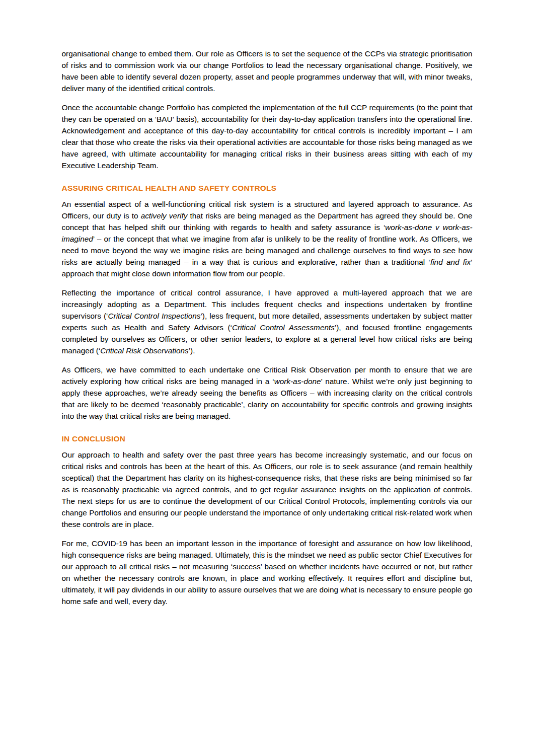organisational change to embed them. Our role as Officers is to set the sequence of the CCPs via strategic prioritisation of risks and to commission work via our change Portfolios to lead the necessary organisational change. Positively, we have been able to identify several dozen property, asset and people programmes underway that will, with minor tweaks, deliver many of the identified critical controls.
Once the accountable change Portfolio has completed the implementation of the full CCP requirements (to the point that they can be operated on a ‘BAU’ basis), accountability for their day-to-day application transfers into the operational line. Acknowledgement and acceptance of this day-to-day accountability for critical controls is incredibly important – I am clear that those who create the risks via their operational activities are accountable for those risks being managed as we have agreed, with ultimate accountability for managing critical risks in their business areas sitting with each of my Executive Leadership Team.
Assuring Critical Health and Safety Controls
An essential aspect of a well-functioning critical risk system is a structured and layered approach to assurance. As Officers, our duty is to actively verify that risks are being managed as the Department has agreed they should be. One concept that has helped shift our thinking with regards to health and safety assurance is ‘work-as-done v work-as-imagined’ – or the concept that what we imagine from afar is unlikely to be the reality of frontline work. As Officers, we need to move beyond the way we imagine risks are being managed and challenge ourselves to find ways to see how risks are actually being managed – in a way that is curious and explorative, rather than a traditional ‘find and fix’ approach that might close down information flow from our people.
Reflecting the importance of critical control assurance, I have approved a multi-layered approach that we are increasingly adopting as a Department. This includes frequent checks and inspections undertaken by frontline supervisors (‘Critical Control Inspections’), less frequent, but more detailed, assessments undertaken by subject matter experts such as Health and Safety Advisors (‘Critical Control Assessments’), and focused frontline engagements completed by ourselves as Officers, or other senior leaders, to explore at a general level how critical risks are being managed (‘Critical Risk Observations’).
As Officers, we have committed to each undertake one Critical Risk Observation per month to ensure that we are actively exploring how critical risks are being managed in a ‘work-as-done’ nature. Whilst we’re only just beginning to apply these approaches, we’re already seeing the benefits as Officers – with increasing clarity on the critical controls that are likely to be deemed ‘reasonably practicable’, clarity on accountability for specific controls and growing insights into the way that critical risks are being managed.
In Conclusion
Our approach to health and safety over the past three years has become increasingly systematic, and our focus on critical risks and controls has been at the heart of this. As Officers, our role is to seek assurance (and remain healthily sceptical) that the Department has clarity on its highest-consequence risks, that these risks are being minimised so far as is reasonably practicable via agreed controls, and to get regular assurance insights on the application of controls. The next steps for us are to continue the development of our Critical Control Protocols, implementing controls via our change Portfolios and ensuring our people understand the importance of only undertaking critical risk-related work when these controls are in place.
For me, COVID-19 has been an important lesson in the importance of foresight and assurance on how low likelihood, high consequence risks are being managed. Ultimately, this is the mindset we need as public sector Chief Executives for our approach to all critical risks – not measuring ‘success’ based on whether incidents have occurred or not, but rather on whether the necessary controls are known, in place and working effectively. It requires effort and discipline but, ultimately, it will pay dividends in our ability to assure ourselves that we are doing what is necessary to ensure people go home safe and well, every day.